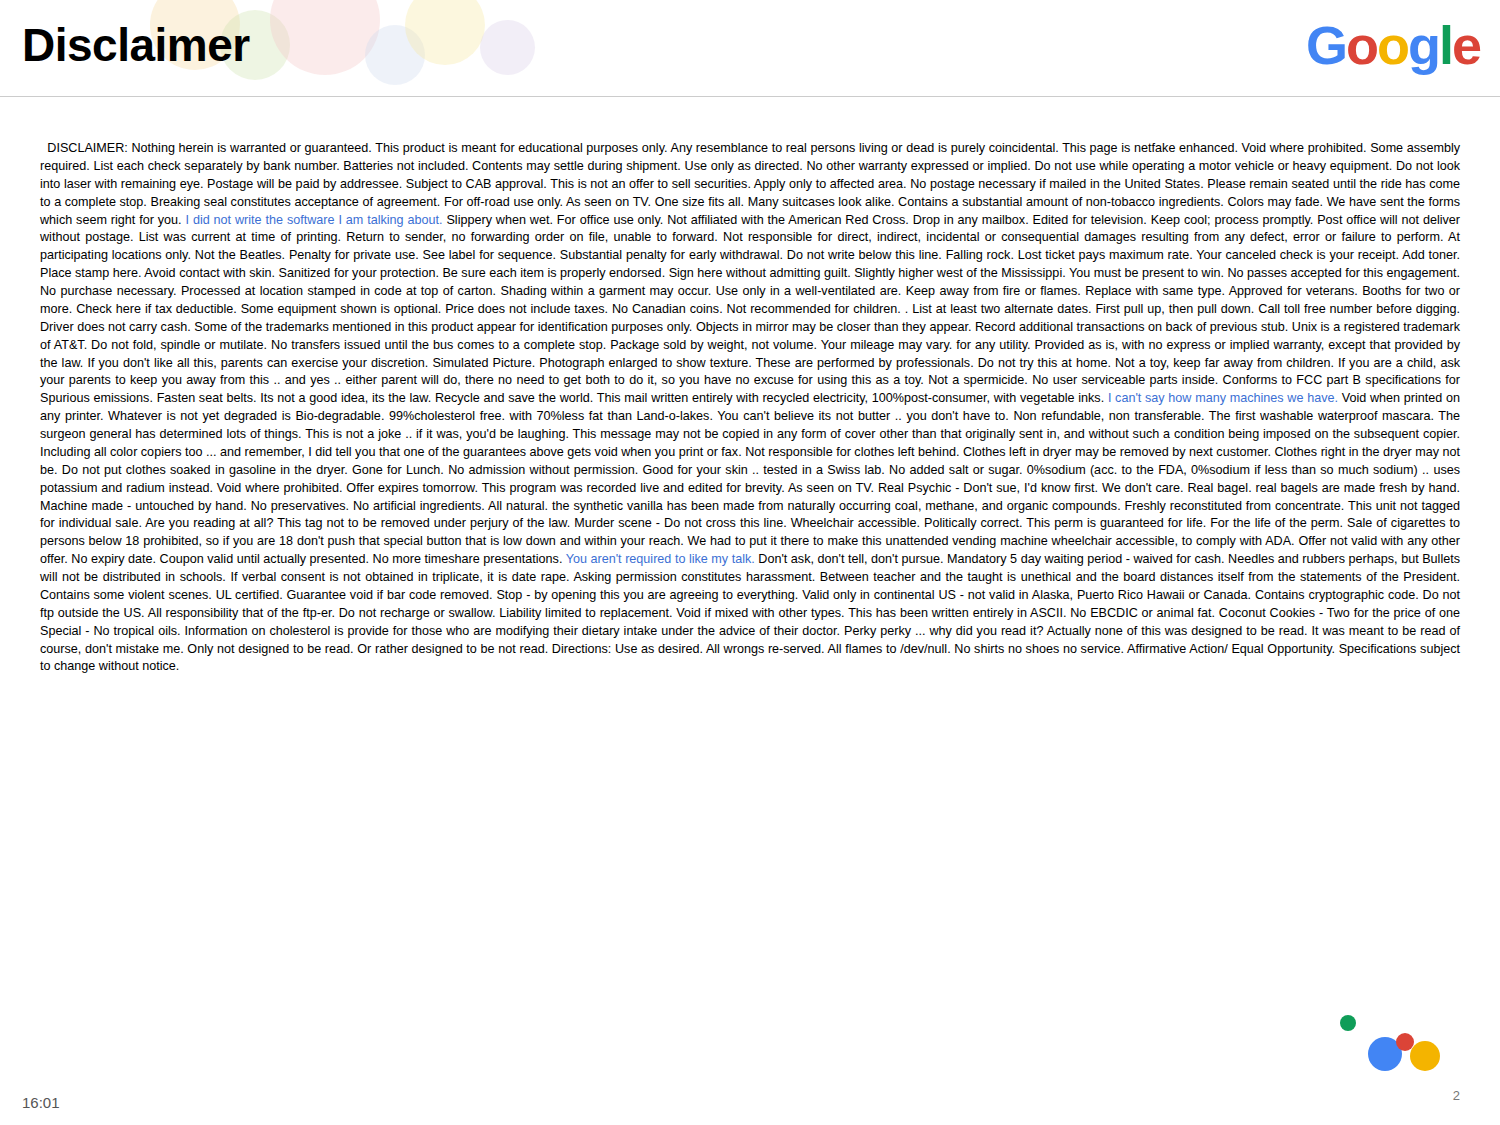Disclaimer
Google
DISCLAIMER: Nothing herein is warranted or guaranteed. This product is meant for educational purposes only. Any resemblance to real persons living or dead is purely coincidental. This page is netfake enhanced. Void where prohibited. Some assembly required. List each check separately by bank number. Batteries not included. Contents may settle during shipment. Use only as directed. No other warranty expressed or implied. Do not use while operating a motor vehicle or heavy equipment. Do not look into laser with remaining eye. Postage will be paid by addressee. Subject to CAB approval. This is not an offer to sell securities. Apply only to affected area. No postage necessary if mailed in the United States. Please remain seated until the ride has come to a complete stop. Breaking seal constitutes acceptance of agreement. For off-road use only. As seen on TV. One size fits all. Many suitcases look alike. Contains a substantial amount of non-tobacco ingredients. Colors may fade. We have sent the forms which seem right for you. I did not write the software I am talking about. Slippery when wet. For office use only. Not affiliated with the American Red Cross. Drop in any mailbox. Edited for television. Keep cool; process promptly. Post office will not deliver without postage. List was current at time of printing. Return to sender, no forwarding order on file, unable to forward. Not responsible for direct, indirect, incidental or consequential damages resulting from any defect, error or failure to perform. At participating locations only. Not the Beatles. Penalty for private use. See label for sequence. Substantial penalty for early withdrawal. Do not write below this line. Falling rock. Lost ticket pays maximum rate. Your canceled check is your receipt. Add toner. Place stamp here. Avoid contact with skin. Sanitized for your protection. Be sure each item is properly endorsed. Sign here without admitting guilt. Slightly higher west of the Mississippi. You must be present to win. No passes accepted for this engagement. No purchase necessary. Processed at location stamped in code at top of carton. Shading within a garment may occur. Use only in a well-ventilated are. Keep away from fire or flames. Replace with same type. Approved for veterans. Booths for two or more. Check here if tax deductible. Some equipment shown is optional. Price does not include taxes. No Canadian coins. Not recommended for children. . List at least two alternate dates. First pull up, then pull down. Call toll free number before digging. Driver does not carry cash. Some of the trademarks mentioned in this product appear for identification purposes only. Objects in mirror may be closer than they appear. Record additional transactions on back of previous stub. Unix is a registered trademark of AT&T. Do not fold, spindle or mutilate. No transfers issued until the bus comes to a complete stop. Package sold by weight, not volume. Your mileage may vary. for any utility. Provided as is, with no express or implied warranty, except that provided by the law. If you don't like all this, parents can exercise your discretion. Simulated Picture. Photograph enlarged to show texture. These are performed by professionals. Do not try this at home. Not a toy, keep far away from children. If you are a child, ask your parents to keep you away from this .. and yes .. either parent will do, there no need to get both to do it, so you have no excuse for using this as a toy. Not a spermicide. No user serviceable parts inside. Conforms to FCC part B specifications for Spurious emissions. Fasten seat belts. Its not a good idea, its the law. Recycle and save the world. This mail written entirely with recycled electricity, 100%post-consumer, with vegetable inks. I can't say how many machines we have. Void when printed on any printer. Whatever is not yet degraded is Bio-degradable. 99%cholesterol free. with 70%less fat than Land-o-lakes. You can't believe its not butter .. you don't have to. Non refundable, non transferable. The first washable waterproof mascara. The surgeon general has determined lots of things. This is not a joke .. if it was, you'd be laughing. This message may not be copied in any form of cover other than that originally sent in, and without such a condition being imposed on the subsequent copier. Including all color copiers too ... and remember, I did tell you that one of the guarantees above gets void when you print or fax. Not responsible for clothes left behind. Clothes left in dryer may be removed by next customer. Clothes right in the dryer may not be. Do not put clothes soaked in gasoline in the dryer. Gone for Lunch. No admission without permission. Good for your skin .. tested in a Swiss lab. No added salt or sugar. 0%sodium (acc. to the FDA, 0%sodium if less than so much sodium) .. uses potassium and radium instead. Void where prohibited. Offer expires tomorrow. This program was recorded live and edited for brevity. As seen on TV. Real Psychic - Don't sue, I'd know first. We don't care. Real bagel. real bagels are made fresh by hand. Machine made - untouched by hand. No preservatives. No artificial ingredients. All natural. the synthetic vanilla has been made from naturally occurring coal, methane, and organic compounds. Freshly reconstituted from concentrate. This unit not tagged for individual sale. Are you reading at all? This tag not to be removed under perjury of the law. Murder scene - Do not cross this line. Wheelchair accessible. Politically correct. This perm is guaranteed for life. For the life of the perm. Sale of cigarettes to persons below 18 prohibited, so if you are 18 don't push that special button that is low down and within your reach. We had to put it there to make this unattended vending machine wheelchair accessible, to comply with ADA. Offer not valid with any other offer. No expiry date. Coupon valid until actually presented. No more timeshare presentations. You aren't required to like my talk. Don't ask, don't tell, don't pursue. Mandatory 5 day waiting period - waived for cash. Needles and rubbers perhaps, but Bullets will not be distributed in schools. If verbal consent is not obtained in triplicate, it is date rape. Asking permission constitutes harassment. Between teacher and the taught is unethical and the board distances itself from the statements of the President. Contains some violent scenes. UL certified. Guarantee void if bar code removed. Stop - by opening this you are agreeing to everything. Valid only in continental US - not valid in Alaska, Puerto Rico Hawaii or Canada. Contains cryptographic code. Do not ftp outside the US. All responsibility that of the ftp-er. Do not recharge or swallow. Liability limited to replacement. Void if mixed with other types. This has been written entirely in ASCII. No EBCDIC or animal fat. Coconut Cookies - Two for the price of one Special - No tropical oils. Information on cholesterol is provide for those who are modifying their dietary intake under the advice of their doctor. Perky perky ... why did you read it? Actually none of this was designed to be read. It was meant to be read of course, don't mistake me. Only not designed to be read. Or rather designed to be not read. Directions: Use as desired. All wrongs re-served. All flames to /dev/null. No shirts no shoes no service. Affirmative Action/ Equal Opportunity. Specifications subject to change without notice.
16:01
2